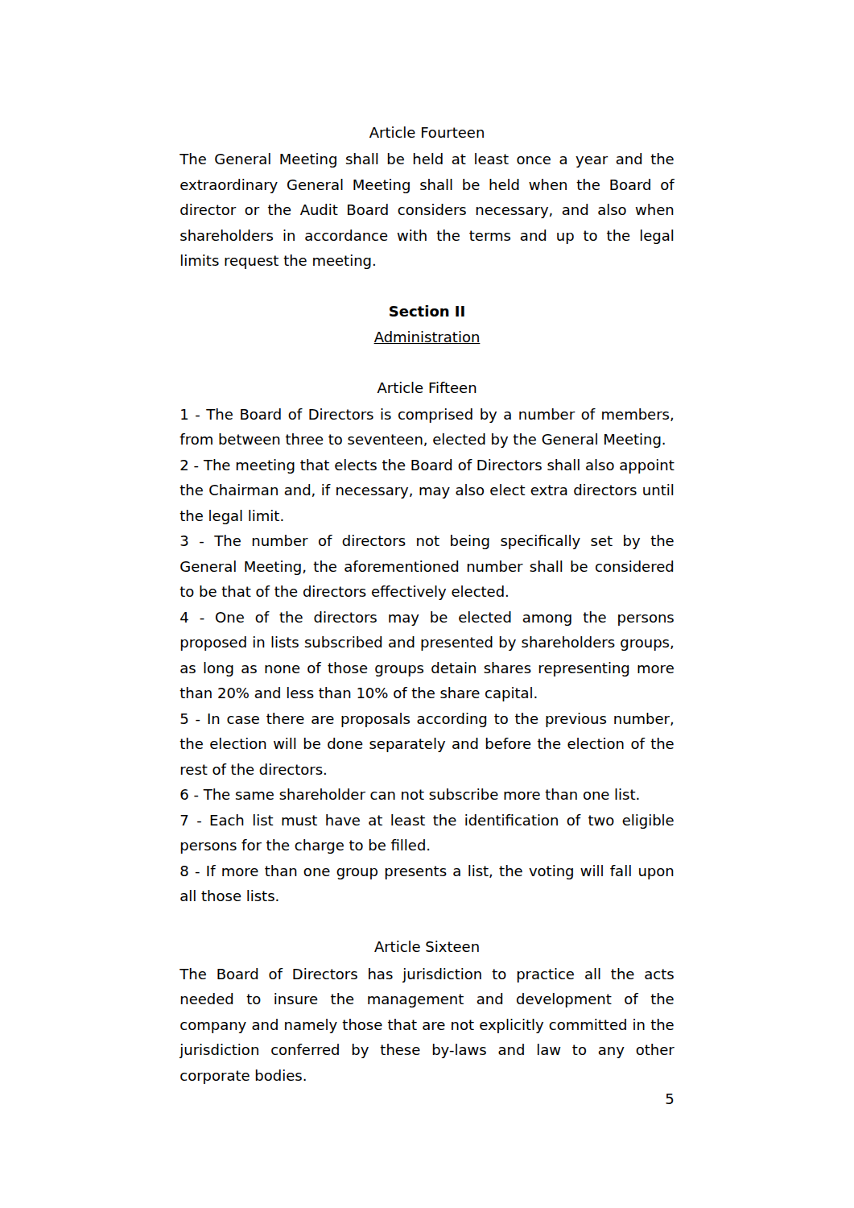Article Fourteen
The General Meeting shall be held at least once a year and the extraordinary General Meeting shall be held when the Board of director or the Audit Board considers necessary, and also when shareholders in accordance with the terms and up to the legal limits request the meeting.
Section II
Administration
Article Fifteen
1 - The Board of Directors is comprised by a number of members, from between three to seventeen, elected by the General Meeting.
2 - The meeting that elects the Board of Directors shall also appoint the Chairman and, if necessary, may also elect extra directors until the legal limit.
3 - The number of directors not being specifically set by the General Meeting, the aforementioned number shall be considered to be that of the directors effectively elected.
4 - One of the directors may be elected among the persons proposed in lists subscribed and presented by shareholders groups, as long as none of those groups detain shares representing more than 20% and less than 10% of the share capital.
5 - In case there are proposals according to the previous number, the election will be done separately and before the election of the rest of the directors.
6 - The same shareholder can not subscribe more than one list.
7 - Each list must have at least the identification of two eligible persons for the charge to be filled.
8 - If more than one group presents a list, the voting will fall upon all those lists.
Article Sixteen
The Board of Directors has jurisdiction to practice all the acts needed to insure the management and development of the company and namely those that are not explicitly committed in the jurisdiction conferred by these by-laws and law to any other corporate bodies.
5